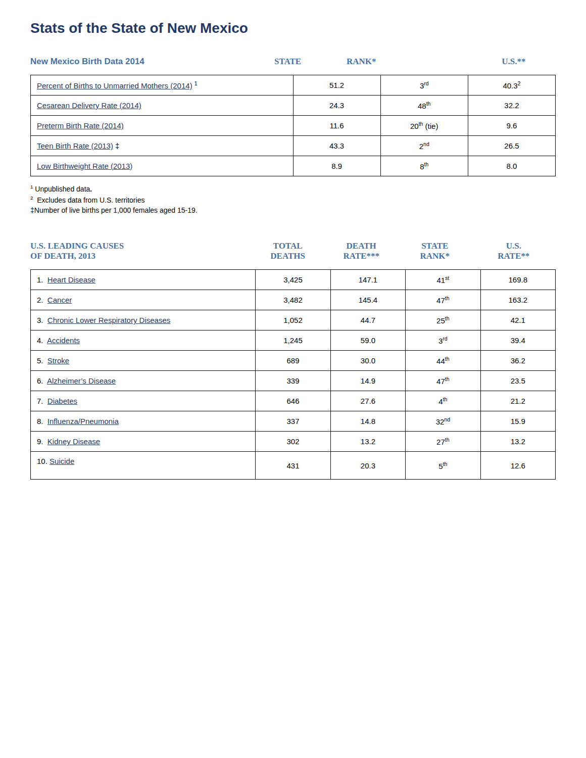Stats of the State of New Mexico
| New Mexico Birth Data 2014 | STATE | RANK* | | U.S.** |
| Percent of Births to Unmarried Mothers (2014) 1 | 51.2 | 3 rd | 40.3 2 |
| Cesarean Delivery Rate (2014) | 24.3 | 48 th | 32.2 |
| Preterm Birth Rate (2014) | 11.6 | 20 th (tie) | 9.6 |
| Teen Birth Rate (2013) ‡ | 43.3 | 2 nd | 26.5 |
| Low Birthweight Rate (2013) | 8.9 | 8 th | 8.0 |
1 Unpublished data.
2 Excludes data from U.S. territories
‡Number of live births per 1,000 females aged 15-19.
| U.S. LEADING CAUSES OF DEATH, 2013 | TOTAL DEATHS | DEATH RATE*** | STATE RANK* | U.S. RATE** |
| 1. Heart Disease | 3,425 | 147.1 | 41 st | 169.8 |
| 2. Cancer | 3,482 | 145.4 | 47 th | 163.2 |
| 3. Chronic Lower Respiratory Diseases | 1,052 | 44.7 | 25 th | 42.1 |
| 4. Accidents | 1,245 | 59.0 | 3 rd | 39.4 |
| 5. Stroke | 689 | 30.0 | 44 th | 36.2 |
| 6. Alzheimer’s Disease | 339 | 14.9 | 47 th | 23.5 |
| 7. Diabetes | 646 | 27.6 | 4 th | 21.2 |
| 8. Influenza/Pneumonia | 337 | 14.8 | 32 nd | 15.9 |
| 9. Kidney Disease | 302 | 13.2 | 27 th | 13.2 |
| 10. Suicide | 431 | 20.3 | 5 th | 12.6 |